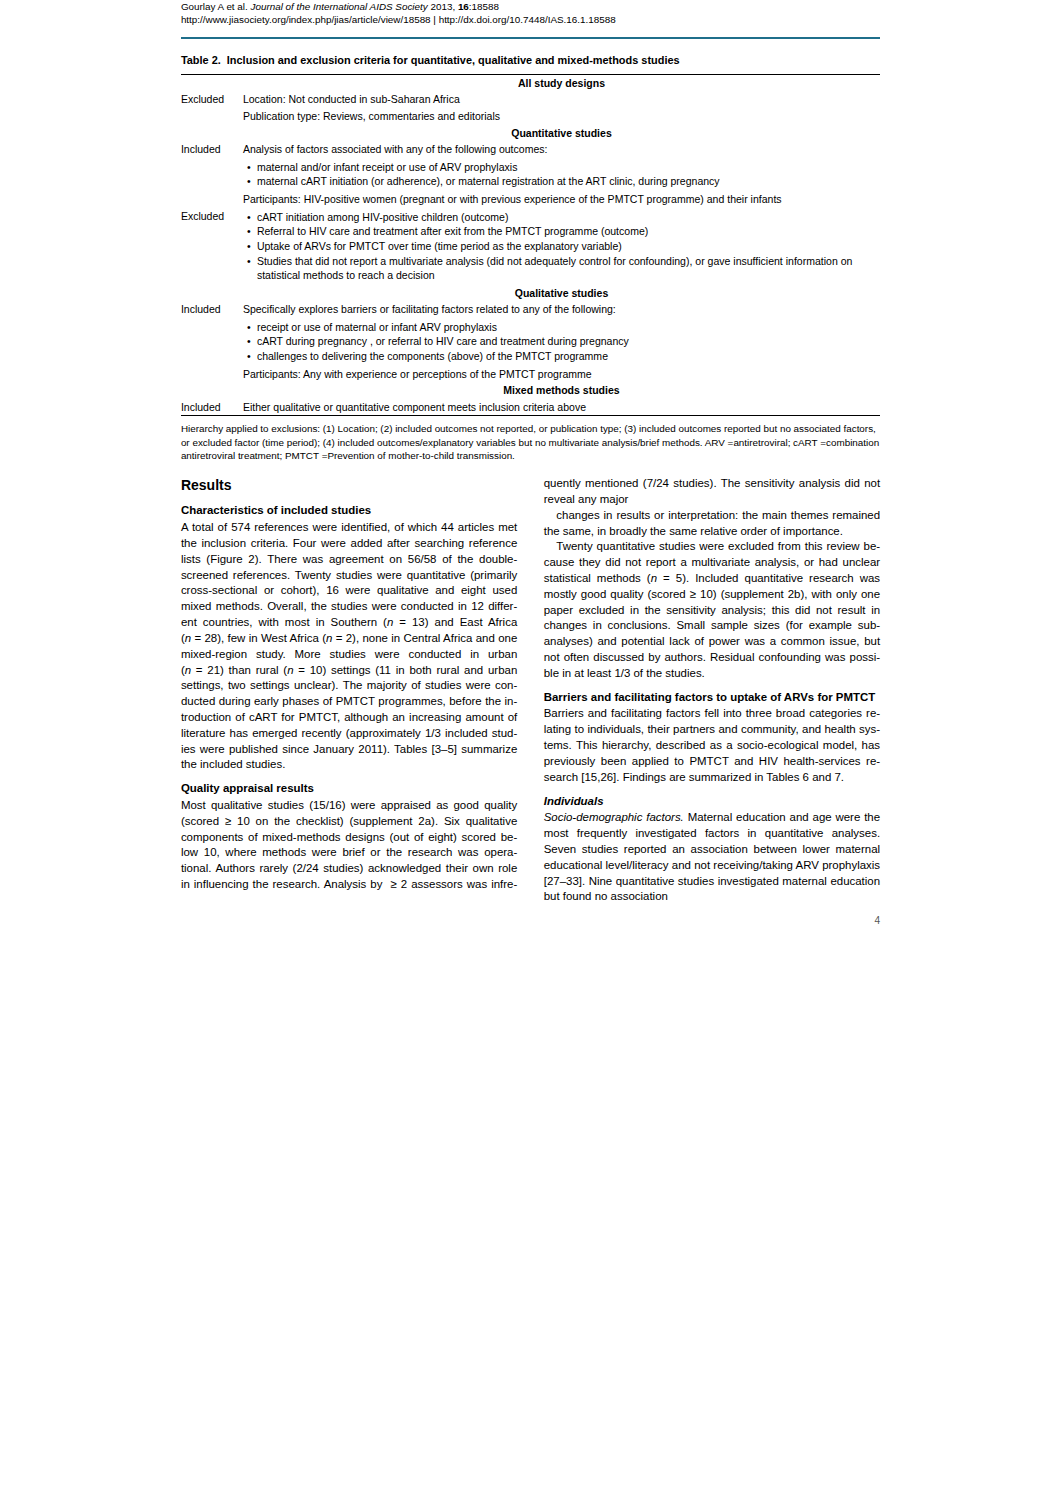Gourlay A et al. Journal of the International AIDS Society 2013, 16:18588
http://www.jiasociety.org/index.php/jias/article/view/18588 | http://dx.doi.org/10.7448/IAS.16.1.18588
Table 2. Inclusion and exclusion criteria for quantitative, qualitative and mixed-methods studies
| | All study designs |
| Excluded | Location: Not conducted in sub-Saharan Africa |
| | Publication type: Reviews, commentaries and editorials |
| | Quantitative studies |
| Included | Analysis of factors associated with any of the following outcomes: |
| | maternal and/or infant receipt or use of ARV prophylaxis maternal cART initiation (or adherence), or maternal registration at the ART clinic, during pregnancy |
| | Participants: HIV-positive women (pregnant or with previous experience of the PMTCT programme) and their infants |
| Excluded | cART initiation among HIV-positive children (outcome) Referral to HIV care and treatment after exit from the PMTCT programme (outcome) Uptake of ARVs for PMTCT over time (time period as the explanatory variable) Studies that did not report a multivariate analysis (did not adequately control for confounding), or gave insufficient information on statistical methods to reach a decision |
| | Qualitative studies |
| Included | Specifically explores barriers or facilitating factors related to any of the following: |
| | receipt or use of maternal or infant ARV prophylaxis cART during pregnancy , or referral to HIV care and treatment during pregnancy challenges to delivering the components (above) of the PMTCT programme |
| | Participants: Any with experience or perceptions of the PMTCT programme |
| | Mixed methods studies |
| Included | Either qualitative or quantitative component meets inclusion criteria above |
Hierarchy applied to exclusions: (1) Location; (2) included outcomes not reported, or publication type; (3) included outcomes reported but no associated factors, or excluded factor (time period); (4) included outcomes/explanatory variables but no multivariate analysis/brief methods. ARV =antiretroviral; cART =combination antiretroviral treatment; PMTCT =Prevention of mother-to-child transmission.
Results
Characteristics of included studies
A total of 574 references were identified, of which 44 articles met the inclusion criteria. Four were added after searching reference lists (Figure 2). There was agreement on 56/58 of the double-screened references. Twenty studies were quantitative (primarily cross-sectional or cohort), 16 were qualitative and eight used mixed methods. Overall, the studies were conducted in 12 different countries, with most in Southern (n = 13) and East Africa (n = 28), few in West Africa (n = 2), none in Central Africa and one mixed-region study. More studies were conducted in urban (n = 21) than rural (n = 10) settings (11 in both rural and urban settings, two settings unclear). The majority of studies were conducted during early phases of PMTCT programmes, before the introduction of cART for PMTCT, although an increasing amount of literature has emerged recently (approximately 1/3 included studies were published since January 2011). Tables [3–5] summarize the included studies.
Quality appraisal results
Most qualitative studies (15/16) were appraised as good quality (scored ≥ 10 on the checklist) (supplement 2a). Six qualitative components of mixed-methods designs (out of eight) scored below 10, where methods were brief or the research was operational. Authors rarely (2/24 studies) acknowledged their own role in influencing the research. Analysis by ≥ 2 assessors was infrequently mentioned (7/24 studies). The sensitivity analysis did not reveal any major
changes in results or interpretation: the main themes remained the same, in broadly the same relative order of importance.
Twenty quantitative studies were excluded from this review because they did not report a multivariate analysis, or had unclear statistical methods (n = 5). Included quantitative research was mostly good quality (scored ≥ 10) (supplement 2b), with only one paper excluded in the sensitivity analysis; this did not result in changes in conclusions. Small sample sizes (for example sub-analyses) and potential lack of power was a common issue, but not often discussed by authors. Residual confounding was possible in at least 1/3 of the studies.
Barriers and facilitating factors to uptake of ARVs for PMTCT
Barriers and facilitating factors fell into three broad categories relating to individuals, their partners and community, and health systems. This hierarchy, described as a socio-ecological model, has previously been applied to PMTCT and HIV health-services research [15,26]. Findings are summarized in Tables 6 and 7.
Individuals
Socio-demographic factors. Maternal education and age were the most frequently investigated factors in quantitative analyses. Seven studies reported an association between lower maternal educational level/literacy and not receiving/taking ARV prophylaxis [27–33]. Nine quantitative studies investigated maternal education but found no association
4